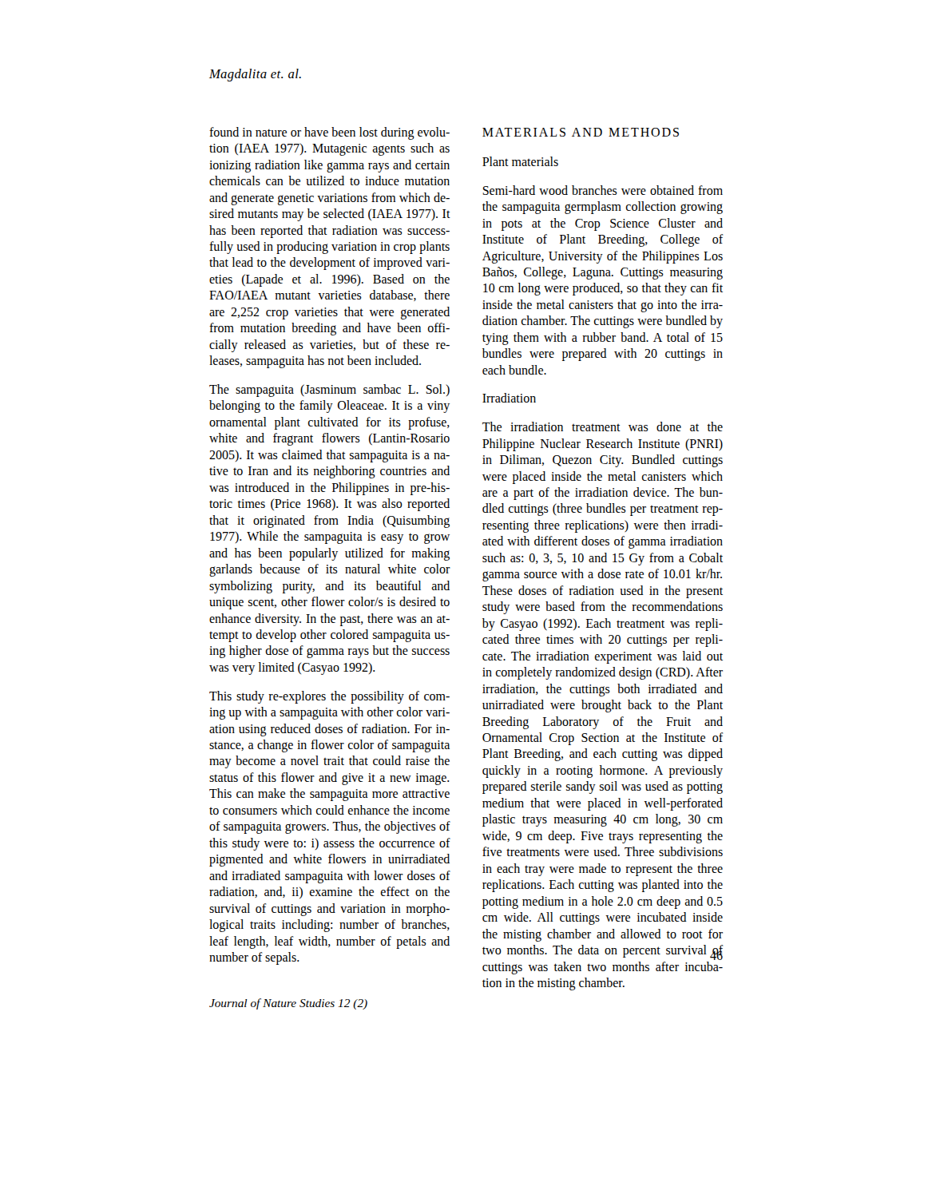Magdalita et. al.
found in nature or have been lost during evolution (IAEA 1977). Mutagenic agents such as ionizing radiation like gamma rays and certain chemicals can be utilized to induce mutation and generate genetic variations from which desired mutants may be selected (IAEA 1977). It has been reported that radiation was successfully used in producing variation in crop plants that lead to the development of improved varieties (Lapade et al. 1996). Based on the FAO/IAEA mutant varieties database, there are 2,252 crop varieties that were generated from mutation breeding and have been officially released as varieties, but of these releases, sampaguita has not been included.
The sampaguita (Jasminum sambac L. Sol.) belonging to the family Oleaceae. It is a viny ornamental plant cultivated for its profuse, white and fragrant flowers (Lantin-Rosario 2005). It was claimed that sampaguita is a native to Iran and its neighboring countries and was introduced in the Philippines in pre-historic times (Price 1968). It was also reported that it originated from India (Quisumbing 1977). While the sampaguita is easy to grow and has been popularly utilized for making garlands because of its natural white color symbolizing purity, and its beautiful and unique scent, other flower color/s is desired to enhance diversity. In the past, there was an attempt to develop other colored sampaguita using higher dose of gamma rays but the success was very limited (Casyao 1992).
This study re-explores the possibility of coming up with a sampaguita with other color variation using reduced doses of radiation. For instance, a change in flower color of sampaguita may become a novel trait that could raise the status of this flower and give it a new image. This can make the sampaguita more attractive to consumers which could enhance the income of sampaguita growers. Thus, the objectives of this study were to: i) assess the occurrence of pigmented and white flowers in unirradiated and irradiated sampaguita with lower doses of radiation, and, ii) examine the effect on the survival of cuttings and variation in morphological traits including: number of branches, leaf length, leaf width, number of petals and number of sepals.
MATERIALS AND METHODS
Plant materials
Semi-hard wood branches were obtained from the sampaguita germplasm collection growing in pots at the Crop Science Cluster and Institute of Plant Breeding, College of Agriculture, University of the Philippines Los Baños, College, Laguna. Cuttings measuring 10 cm long were produced, so that they can fit inside the metal canisters that go into the irradiation chamber. The cuttings were bundled by tying them with a rubber band. A total of 15 bundles were prepared with 20 cuttings in each bundle.
Irradiation
The irradiation treatment was done at the Philippine Nuclear Research Institute (PNRI) in Diliman, Quezon City. Bundled cuttings were placed inside the metal canisters which are a part of the irradiation device. The bundled cuttings (three bundles per treatment representing three replications) were then irradiated with different doses of gamma irradiation such as: 0, 3, 5, 10 and 15 Gy from a Cobalt gamma source with a dose rate of 10.01 kr/hr. These doses of radiation used in the present study were based from the recommendations by Casyao (1992). Each treatment was replicated three times with 20 cuttings per replicate. The irradiation experiment was laid out in completely randomized design (CRD). After irradiation, the cuttings both irradiated and unirradiated were brought back to the Plant Breeding Laboratory of the Fruit and Ornamental Crop Section at the Institute of Plant Breeding, and each cutting was dipped quickly in a rooting hormone. A previously prepared sterile sandy soil was used as potting medium that were placed in well-perforated plastic trays measuring 40 cm long, 30 cm wide, 9 cm deep. Five trays representing the five treatments were used. Three subdivisions in each tray were made to represent the three replications. Each cutting was planted into the potting medium in a hole 2.0 cm deep and 0.5 cm wide. All cuttings were incubated inside the misting chamber and allowed to root for two months. The data on percent survival of cuttings was taken two months after incubation in the misting chamber.
46
Journal of Nature Studies 12 (2)